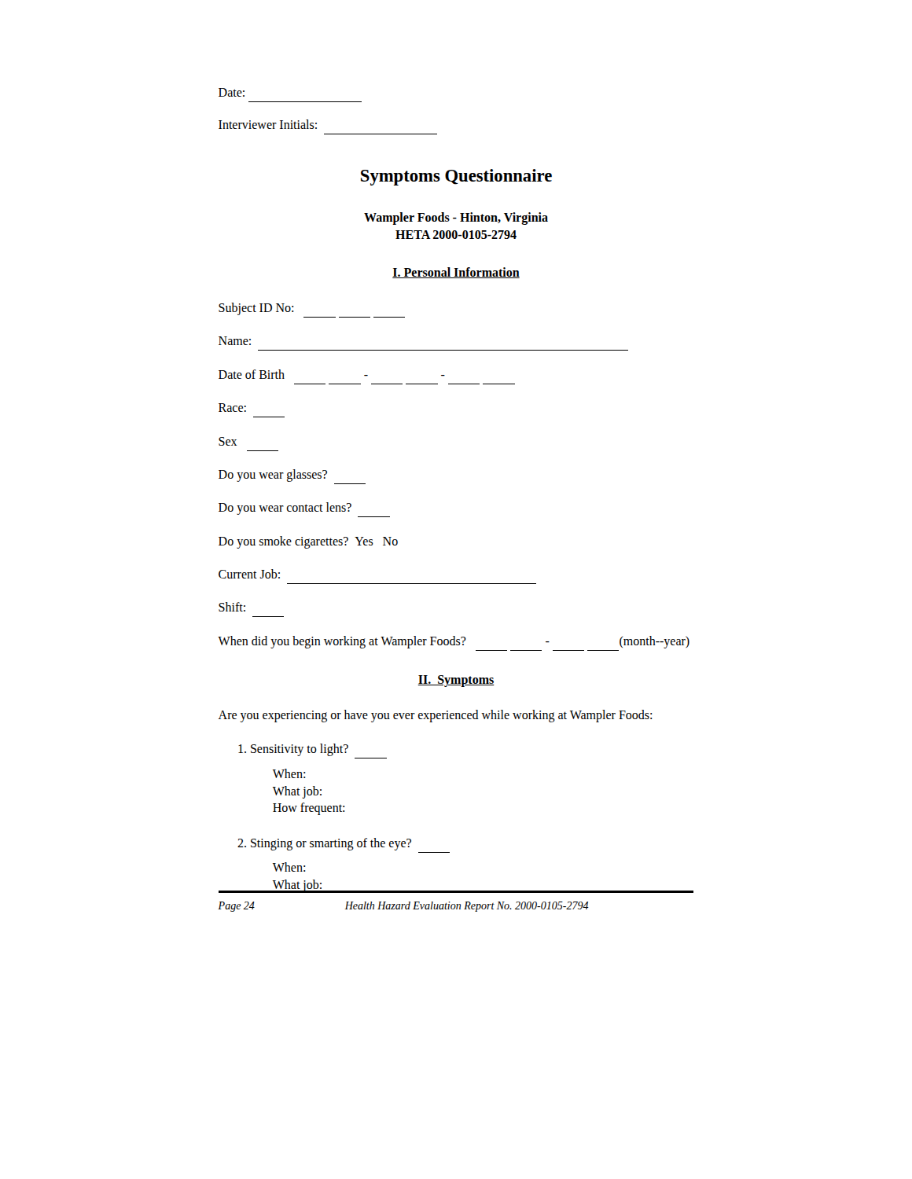Date:
Interviewer Initials:
Symptoms Questionnaire
Wampler Foods - Hinton, Virginia
HETA 2000-0105-2794
I. Personal Information
Subject ID No:
Name:
Date of Birth - -
Race:
Sex
Do you wear glasses?
Do you wear contact lens?
Do you smoke cigarettes? Yes No
Current Job:
Shift:
When did you begin working at Wampler Foods? - (month--year)
II. Symptoms
Are you experiencing or have you ever experienced while working at Wampler Foods:
Sensitivity to light?
When:
What job:
How frequent:
Stinging or smarting of the eye?
When:
What job:
Page 24 Health Hazard Evaluation Report No. 2000-0105-2794